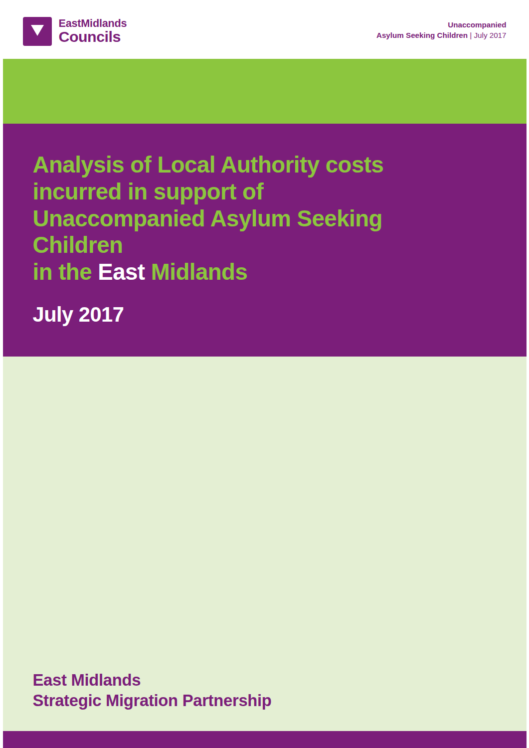East Midlands
Councils
Unaccompanied
Asylum Seeking Children | July 2017
Analysis of Local Authority costs incurred in support of Unaccompanied Asylum Seeking Children
in the East Midlands
July 2017
East Midlands
Strategic Migration Partnership